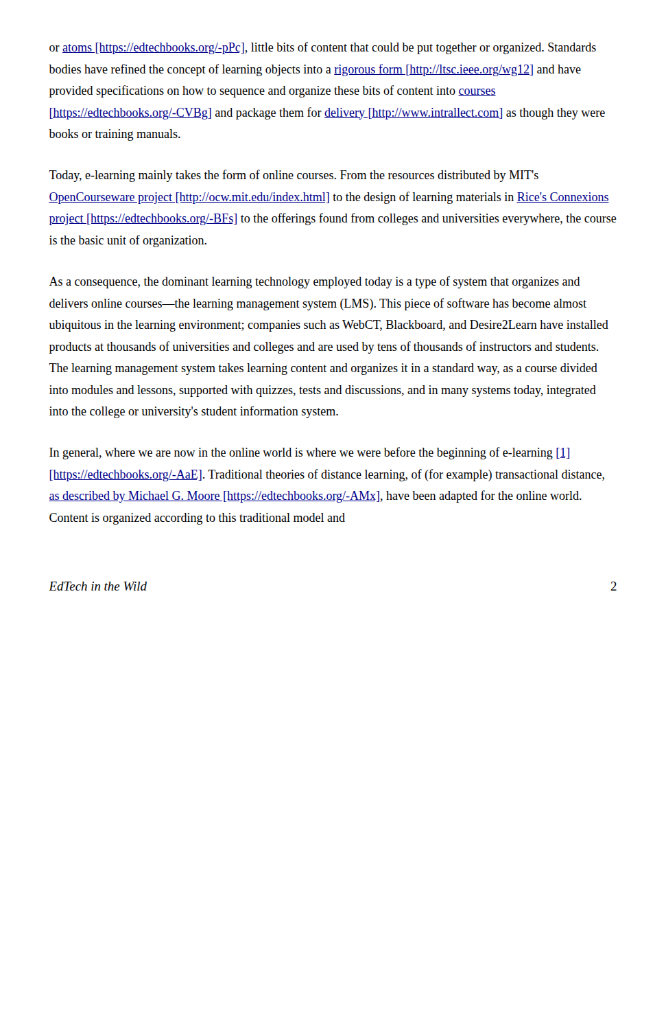or atoms [https://edtechbooks.org/-pPc], little bits of content that could be put together or organized. Standards bodies have refined the concept of learning objects into a rigorous form [http://ltsc.ieee.org/wg12] and have provided specifications on how to sequence and organize these bits of content into courses [https://edtechbooks.org/-CVBg] and package them for delivery [http://www.intrallect.com] as though they were books or training manuals.
Today, e-learning mainly takes the form of online courses. From the resources distributed by MIT's OpenCourseware project [http://ocw.mit.edu/index.html] to the design of learning materials in Rice's Connexions project [https://edtechbooks.org/-BFs] to the offerings found from colleges and universities everywhere, the course is the basic unit of organization.
As a consequence, the dominant learning technology employed today is a type of system that organizes and delivers online courses—the learning management system (LMS). This piece of software has become almost ubiquitous in the learning environment; companies such as WebCT, Blackboard, and Desire2Learn have installed products at thousands of universities and colleges and are used by tens of thousands of instructors and students. The learning management system takes learning content and organizes it in a standard way, as a course divided into modules and lessons, supported with quizzes, tests and discussions, and in many systems today, integrated into the college or university's student information system.
In general, where we are now in the online world is where we were before the beginning of e-learning [1] [https://edtechbooks.org/-AaE]. Traditional theories of distance learning, of (for example) transactional distance, as described by Michael G. Moore [https://edtechbooks.org/-AMx], have been adapted for the online world. Content is organized according to this traditional model and
EdTech in the Wild 2